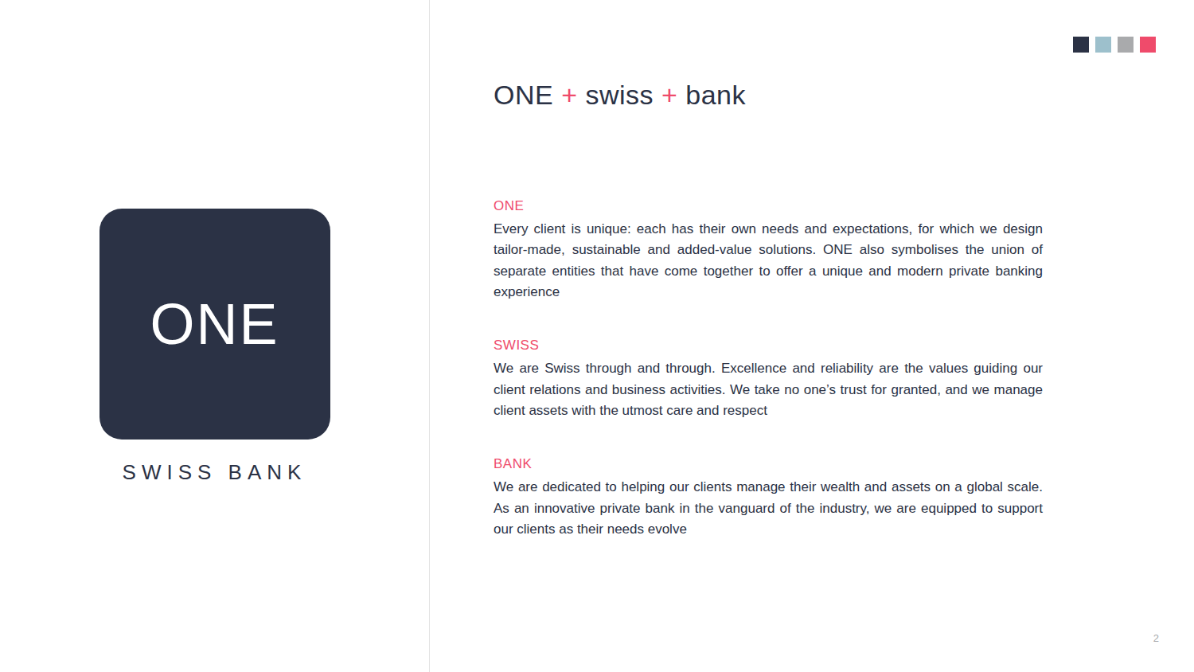ONE
SWISS BANK
ONE + swiss + bank
ONE
Every client is unique: each has their own needs and expectations, for which we design tailor-made, sustainable and added-value solutions. ONE also symbolises the union of separate entities that have come together to offer a unique and modern private banking experience
SWISS
We are Swiss through and through. Excellence and reliability are the values guiding our client relations and business activities. We take no one’s trust for granted, and we manage client assets with the utmost care and respect
BANK
We are dedicated to helping our clients manage their wealth and assets on a global scale. As an innovative private bank in the vanguard of the industry, we are equipped to support our clients as their needs evolve
2